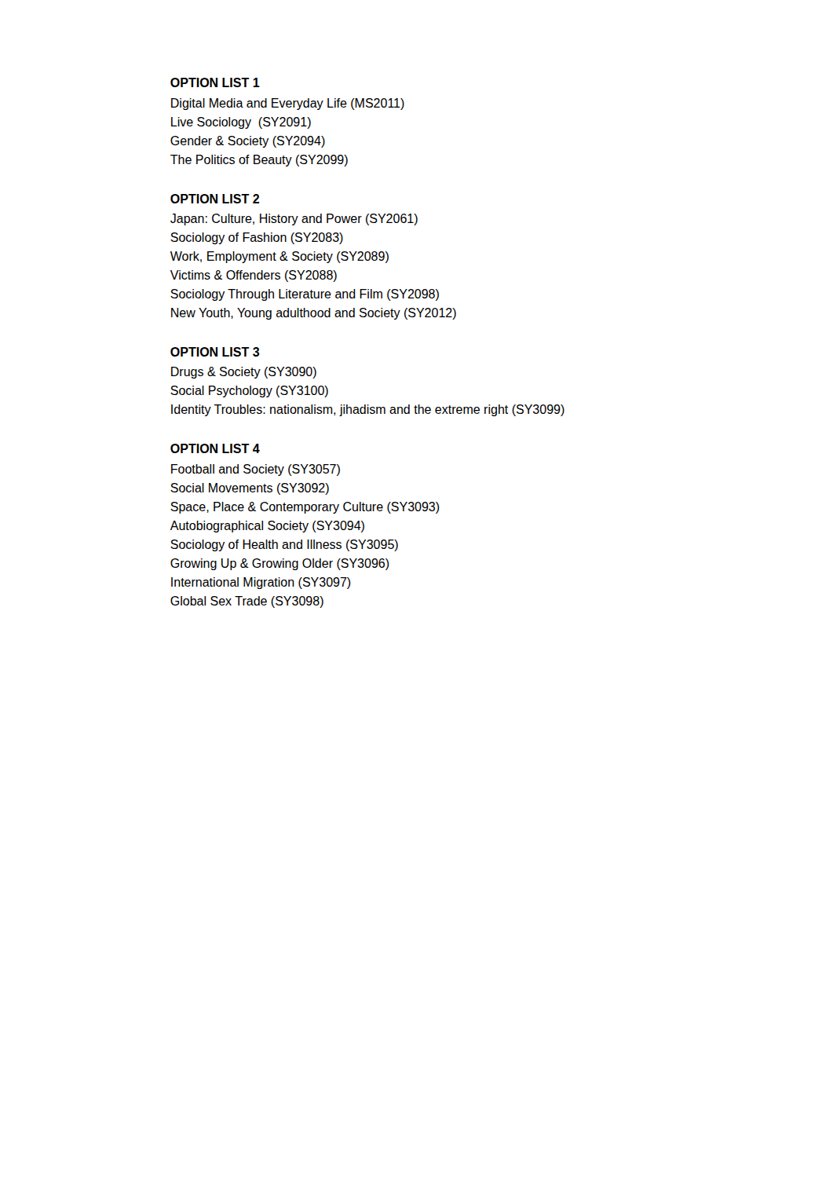OPTION LIST 1
Digital Media and Everyday Life (MS2011)
Live Sociology (SY2091)
Gender & Society (SY2094)
The Politics of Beauty (SY2099)
OPTION LIST 2
Japan: Culture, History and Power (SY2061)
Sociology of Fashion (SY2083)
Work, Employment & Society (SY2089)
Victims & Offenders (SY2088)
Sociology Through Literature and Film (SY2098)
New Youth, Young adulthood and Society (SY2012)
OPTION LIST 3
Drugs & Society (SY3090)
Social Psychology (SY3100)
Identity Troubles: nationalism, jihadism and the extreme right (SY3099)
OPTION LIST 4
Football and Society (SY3057)
Social Movements (SY3092)
Space, Place & Contemporary Culture (SY3093)
Autobiographical Society (SY3094)
Sociology of Health and Illness (SY3095)
Growing Up & Growing Older (SY3096)
International Migration (SY3097)
Global Sex Trade (SY3098)